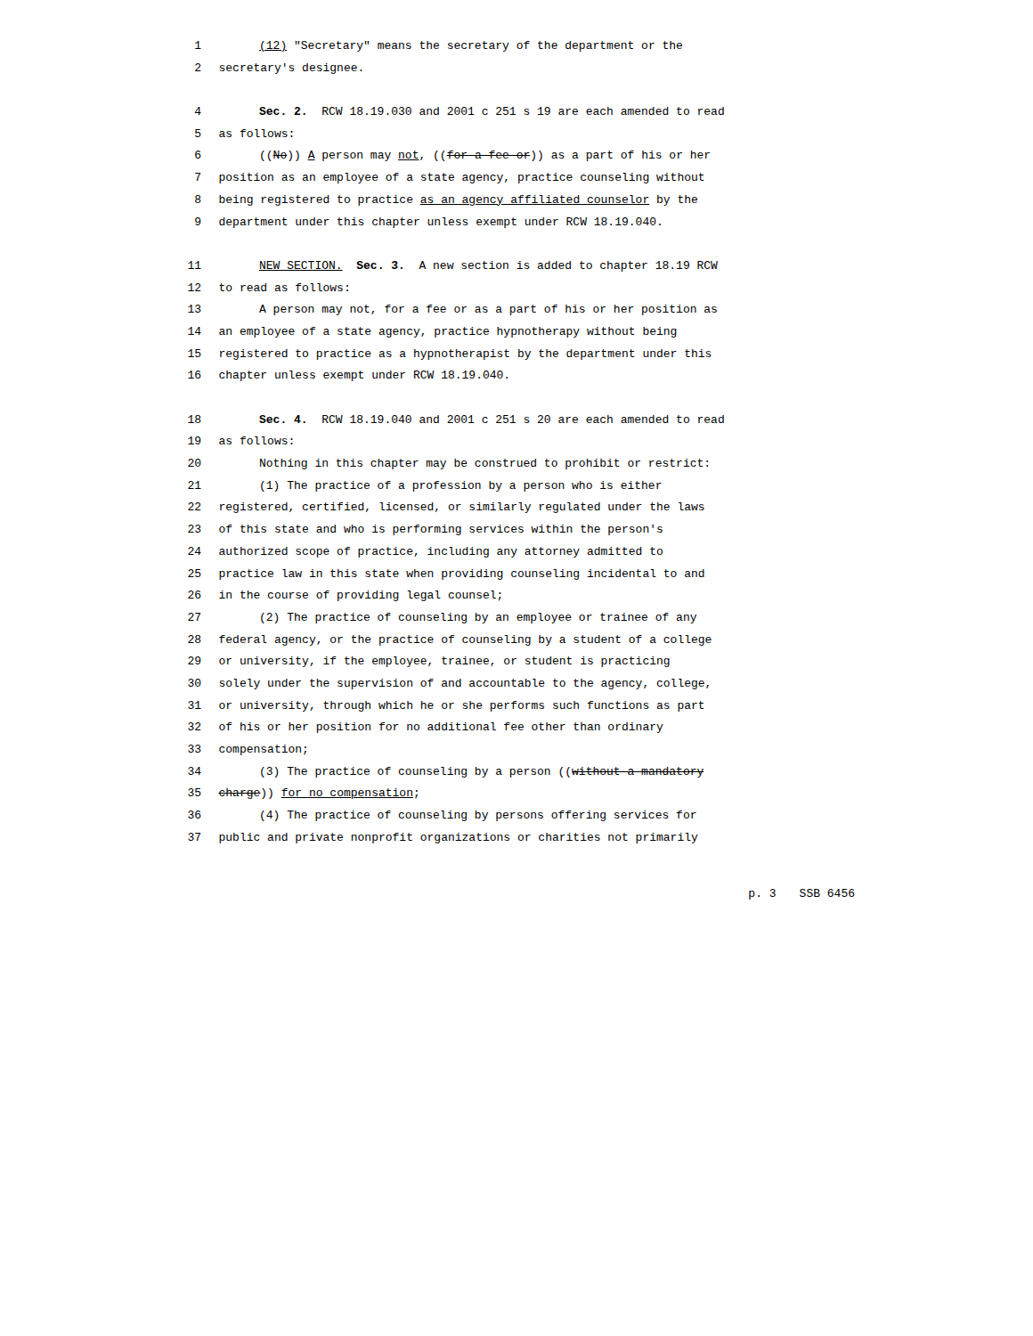(12) "Secretary" means the secretary of the department or the
secretary's designee.
Sec. 2. RCW 18.19.030 and 2001 c 251 s 19 are each amended to read
as follows:
((No)) A person may not, ((for a fee or)) as a part of his or her
position as an employee of a state agency, practice counseling without
being registered to practice as an agency affiliated counselor by the
department under this chapter unless exempt under RCW 18.19.040.
NEW SECTION. Sec. 3. A new section is added to chapter 18.19 RCW
to read as follows:
A person may not, for a fee or as a part of his or her position as
an employee of a state agency, practice hypnotherapy without being
registered to practice as a hypnotherapist by the department under this
chapter unless exempt under RCW 18.19.040.
Sec. 4. RCW 18.19.040 and 2001 c 251 s 20 are each amended to read
as follows:
Nothing in this chapter may be construed to prohibit or restrict:
(1) The practice of a profession by a person who is either
registered, certified, licensed, or similarly regulated under the laws
of this state and who is performing services within the person's
authorized scope of practice, including any attorney admitted to
practice law in this state when providing counseling incidental to and
in the course of providing legal counsel;
(2) The practice of counseling by an employee or trainee of any
federal agency, or the practice of counseling by a student of a college
or university, if the employee, trainee, or student is practicing
solely under the supervision of and accountable to the agency, college,
or university, through which he or she performs such functions as part
of his or her position for no additional fee other than ordinary
compensation;
(3) The practice of counseling by a person ((without a mandatory
charge)) for no compensation;
(4) The practice of counseling by persons offering services for
public and private nonprofit organizations or charities not primarily
p. 3 SSB 6456